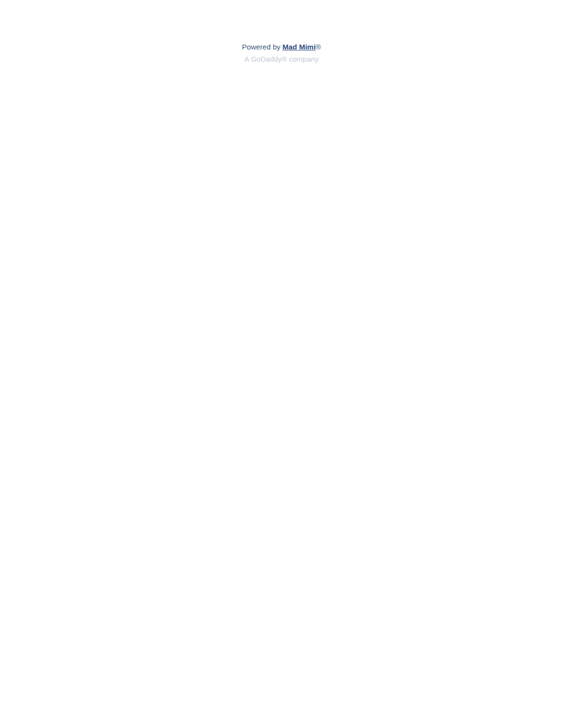Powered by Mad Mimi®
A GoDaddy® company